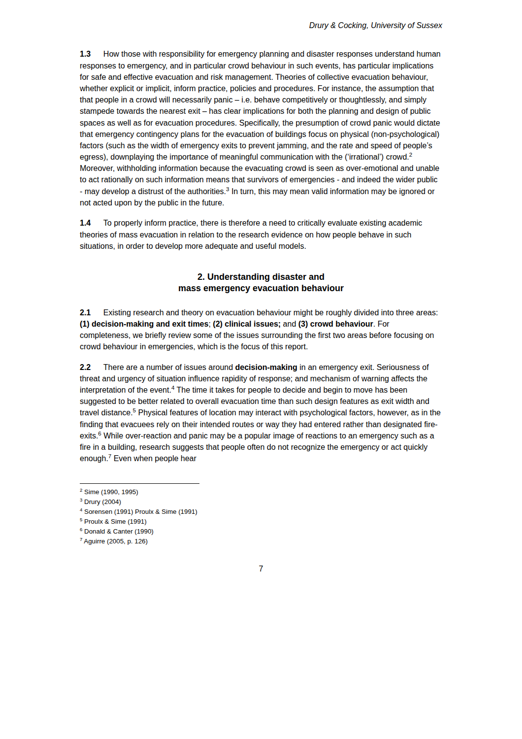Drury & Cocking, University of Sussex
1.3 How those with responsibility for emergency planning and disaster responses understand human responses to emergency, and in particular crowd behaviour in such events, has particular implications for safe and effective evacuation and risk management. Theories of collective evacuation behaviour, whether explicit or implicit, inform practice, policies and procedures. For instance, the assumption that that people in a crowd will necessarily panic – i.e. behave competitively or thoughtlessly, and simply stampede towards the nearest exit – has clear implications for both the planning and design of public spaces as well as for evacuation procedures. Specifically, the presumption of crowd panic would dictate that emergency contingency plans for the evacuation of buildings focus on physical (non-psychological) factors (such as the width of emergency exits to prevent jamming, and the rate and speed of people’s egress), downplaying the importance of meaningful communication with the (‘irrational’) crowd.2 Moreover, withholding information because the evacuating crowd is seen as over-emotional and unable to act rationally on such information means that survivors of emergencies - and indeed the wider public - may develop a distrust of the authorities.3 In turn, this may mean valid information may be ignored or not acted upon by the public in the future.
1.4 To properly inform practice, there is therefore a need to critically evaluate existing academic theories of mass evacuation in relation to the research evidence on how people behave in such situations, in order to develop more adequate and useful models.
2. Understanding disaster and
mass emergency evacuation behaviour
2.1 Existing research and theory on evacuation behaviour might be roughly divided into three areas: (1) decision-making and exit times; (2) clinical issues; and (3) crowd behaviour. For completeness, we briefly review some of the issues surrounding the first two areas before focusing on crowd behaviour in emergencies, which is the focus of this report.
2.2 There are a number of issues around decision-making in an emergency exit. Seriousness of threat and urgency of situation influence rapidity of response; and mechanism of warning affects the interpretation of the event.4 The time it takes for people to decide and begin to move has been suggested to be better related to overall evacuation time than such design features as exit width and travel distance.5 Physical features of location may interact with psychological factors, however, as in the finding that evacuees rely on their intended routes or way they had entered rather than designated fire-exits.6 While over-reaction and panic may be a popular image of reactions to an emergency such as a fire in a building, research suggests that people often do not recognize the emergency or act quickly enough.7 Even when people hear
2 Sime (1990, 1995)
3 Drury (2004)
4 Sorensen (1991) Proulx & Sime (1991)
5 Proulx & Sime (1991)
6 Donald & Canter (1990)
7 Aguirre (2005, p. 126)
7